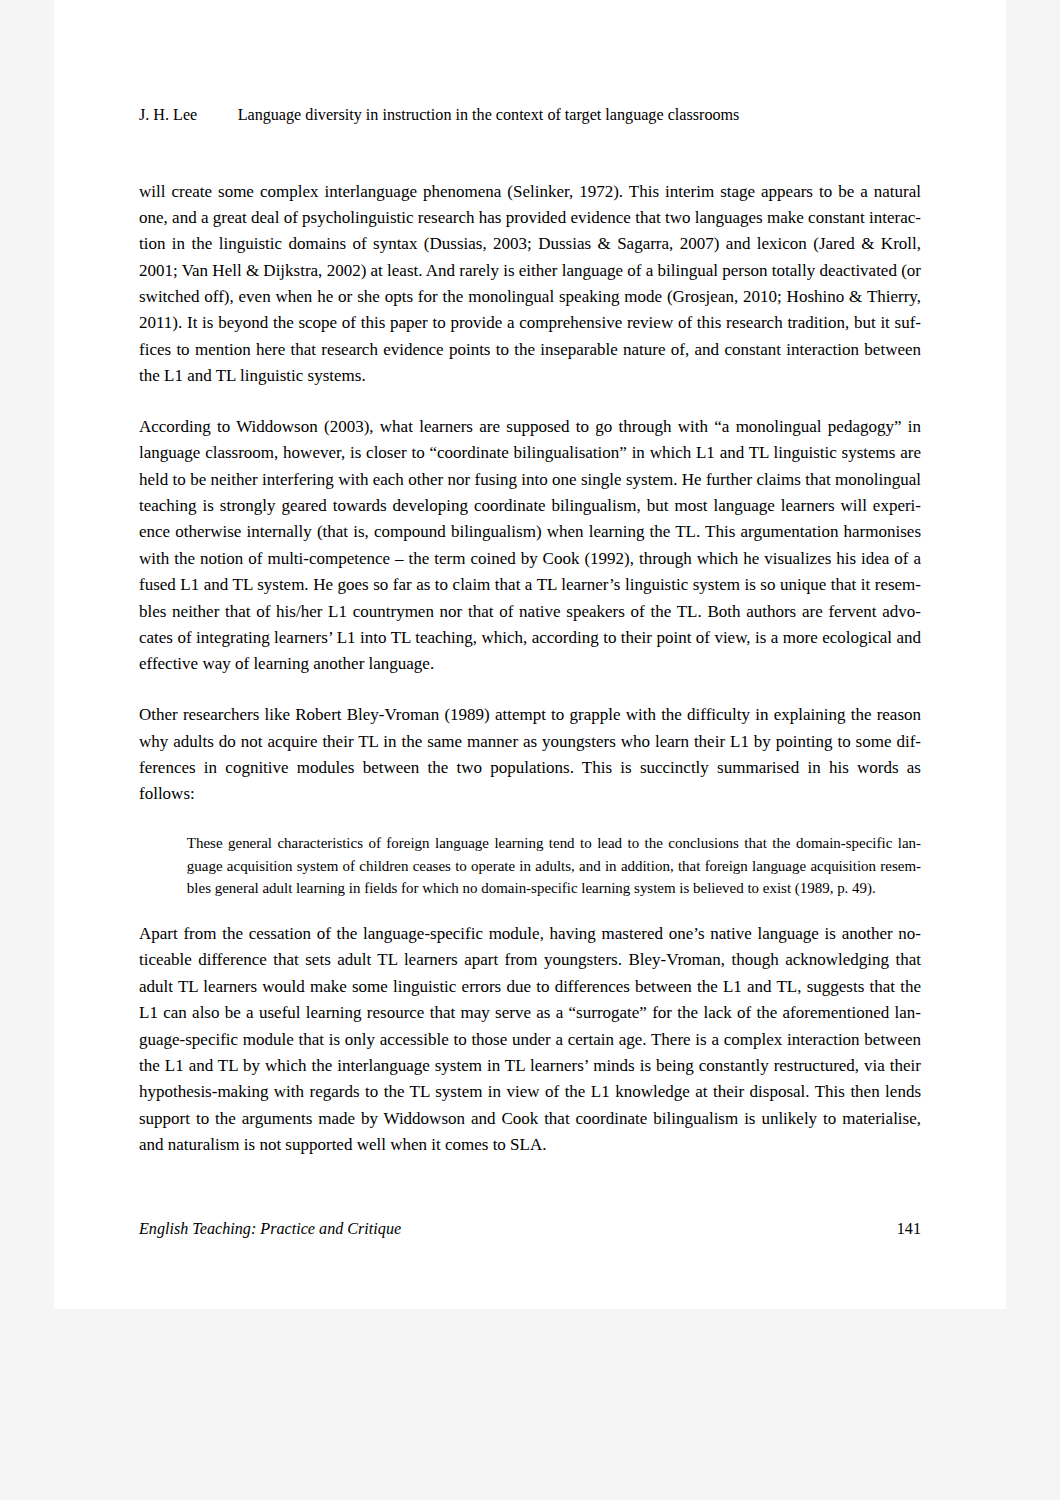J. H. Lee Language diversity in instruction in the context of target language classrooms
will create some complex interlanguage phenomena (Selinker, 1972). This interim stage appears to be a natural one, and a great deal of psycholinguistic research has provided evidence that two languages make constant interaction in the linguistic domains of syntax (Dussias, 2003; Dussias & Sagarra, 2007) and lexicon (Jared & Kroll, 2001; Van Hell & Dijkstra, 2002) at least. And rarely is either language of a bilingual person totally deactivated (or switched off), even when he or she opts for the monolingual speaking mode (Grosjean, 2010; Hoshino & Thierry, 2011). It is beyond the scope of this paper to provide a comprehensive review of this research tradition, but it suffices to mention here that research evidence points to the inseparable nature of, and constant interaction between the L1 and TL linguistic systems.
According to Widdowson (2003), what learners are supposed to go through with “a monolingual pedagogy” in language classroom, however, is closer to “coordinate bilingualisation” in which L1 and TL linguistic systems are held to be neither interfering with each other nor fusing into one single system. He further claims that monolingual teaching is strongly geared towards developing coordinate bilingualism, but most language learners will experience otherwise internally (that is, compound bilingualism) when learning the TL. This argumentation harmonises with the notion of multi-competence – the term coined by Cook (1992), through which he visualizes his idea of a fused L1 and TL system. He goes so far as to claim that a TL learner’s linguistic system is so unique that it resembles neither that of his/her L1 countrymen nor that of native speakers of the TL. Both authors are fervent advocates of integrating learners’ L1 into TL teaching, which, according to their point of view, is a more ecological and effective way of learning another language.
Other researchers like Robert Bley-Vroman (1989) attempt to grapple with the difficulty in explaining the reason why adults do not acquire their TL in the same manner as youngsters who learn their L1 by pointing to some differences in cognitive modules between the two populations. This is succinctly summarised in his words as follows:
These general characteristics of foreign language learning tend to lead to the conclusions that the domain-specific language acquisition system of children ceases to operate in adults, and in addition, that foreign language acquisition resembles general adult learning in fields for which no domain-specific learning system is believed to exist (1989, p. 49).
Apart from the cessation of the language-specific module, having mastered one’s native language is another noticeable difference that sets adult TL learners apart from youngsters. Bley-Vroman, though acknowledging that adult TL learners would make some linguistic errors due to differences between the L1 and TL, suggests that the L1 can also be a useful learning resource that may serve as a “surrogate” for the lack of the aforementioned language-specific module that is only accessible to those under a certain age. There is a complex interaction between the L1 and TL by which the interlanguage system in TL learners’ minds is being constantly restructured, via their hypothesis-making with regards to the TL system in view of the L1 knowledge at their disposal. This then lends support to the arguments made by Widdowson and Cook that coordinate bilingualism is unlikely to materialise, and naturalism is not supported well when it comes to SLA.
English Teaching: Practice and Critique 141